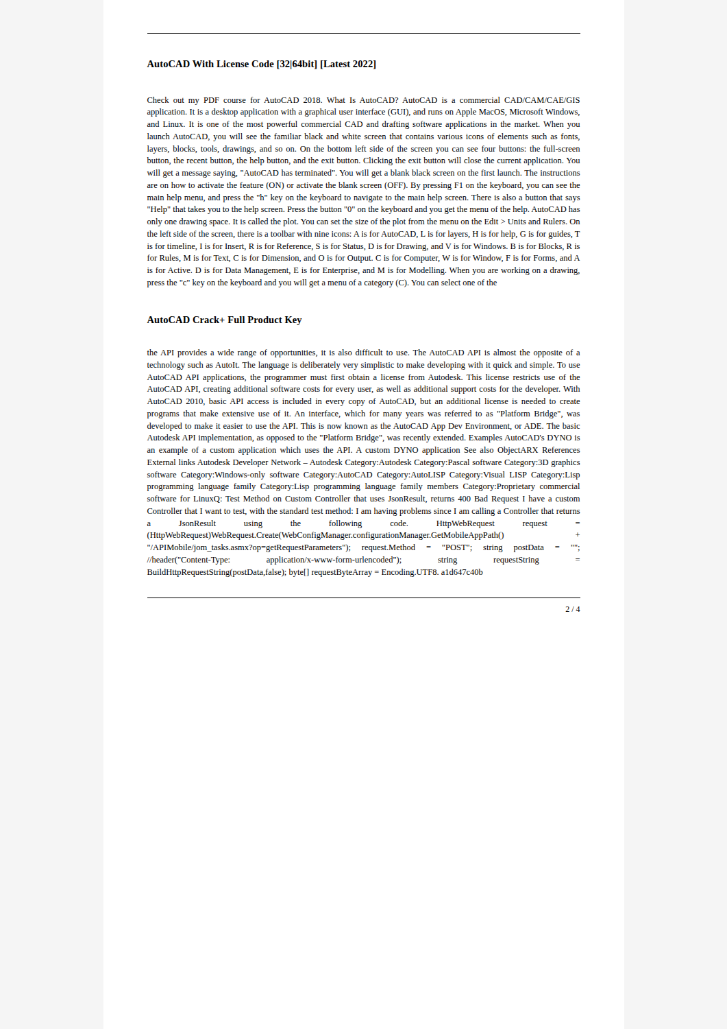AutoCAD With License Code [32|64bit] [Latest 2022]
Check out my PDF course for AutoCAD 2018. What Is AutoCAD? AutoCAD is a commercial CAD/CAM/CAE/GIS application. It is a desktop application with a graphical user interface (GUI), and runs on Apple MacOS, Microsoft Windows, and Linux. It is one of the most powerful commercial CAD and drafting software applications in the market. When you launch AutoCAD, you will see the familiar black and white screen that contains various icons of elements such as fonts, layers, blocks, tools, drawings, and so on. On the bottom left side of the screen you can see four buttons: the full-screen button, the recent button, the help button, and the exit button. Clicking the exit button will close the current application. You will get a message saying, "AutoCAD has terminated". You will get a blank black screen on the first launch. The instructions are on how to activate the feature (ON) or activate the blank screen (OFF). By pressing F1 on the keyboard, you can see the main help menu, and press the "h" key on the keyboard to navigate to the main help screen. There is also a button that says "Help" that takes you to the help screen. Press the button "0" on the keyboard and you get the menu of the help. AutoCAD has only one drawing space. It is called the plot. You can set the size of the plot from the menu on the Edit > Units and Rulers. On the left side of the screen, there is a toolbar with nine icons: A is for AutoCAD, L is for layers, H is for help, G is for guides, T is for timeline, I is for Insert, R is for Reference, S is for Status, D is for Drawing, and V is for Windows. B is for Blocks, R is for Rules, M is for Text, C is for Dimension, and O is for Output. C is for Computer, W is for Window, F is for Forms, and A is for Active. D is for Data Management, E is for Enterprise, and M is for Modelling. When you are working on a drawing, press the "c" key on the keyboard and you will get a menu of a category (C). You can select one of the
AutoCAD Crack+ Full Product Key
the API provides a wide range of opportunities, it is also difficult to use. The AutoCAD API is almost the opposite of a technology such as AutoIt. The language is deliberately very simplistic to make developing with it quick and simple. To use AutoCAD API applications, the programmer must first obtain a license from Autodesk. This license restricts use of the AutoCAD API, creating additional software costs for every user, as well as additional support costs for the developer. With AutoCAD 2010, basic API access is included in every copy of AutoCAD, but an additional license is needed to create programs that make extensive use of it. An interface, which for many years was referred to as "Platform Bridge", was developed to make it easier to use the API. This is now known as the AutoCAD App Dev Environment, or ADE. The basic Autodesk API implementation, as opposed to the "Platform Bridge", was recently extended. Examples AutoCAD's DYNO is an example of a custom application which uses the API. A custom DYNO application See also ObjectARX References External links Autodesk Developer Network – Autodesk Category:Autodesk Category:Pascal software Category:3D graphics software Category:Windows-only software Category:AutoCAD Category:AutoLISP Category:Visual LISP Category:Lisp programming language family Category:Lisp programming language family members Category:Proprietary commercial software for LinuxQ: Test Method on Custom Controller that uses JsonResult, returns 400 Bad Request I have a custom Controller that I want to test, with the standard test method: I am having problems since I am calling a Controller that returns a JsonResult using the following code. HttpWebRequest request = (HttpWebRequest)WebRequest.Create(WebConfigManager.configurationManager.GetMobileAppPath() + "/APIMobile/jom_tasks.asmx?op=getRequestParameters"); request.Method = "POST"; string postData = ""; //header("Content-Type: application/x-www-form-urlencoded"); string requestString = BuildHttpRequestString(postData,false); byte[] requestByteArray = Encoding.UTF8. a1d647c40b
2 / 4